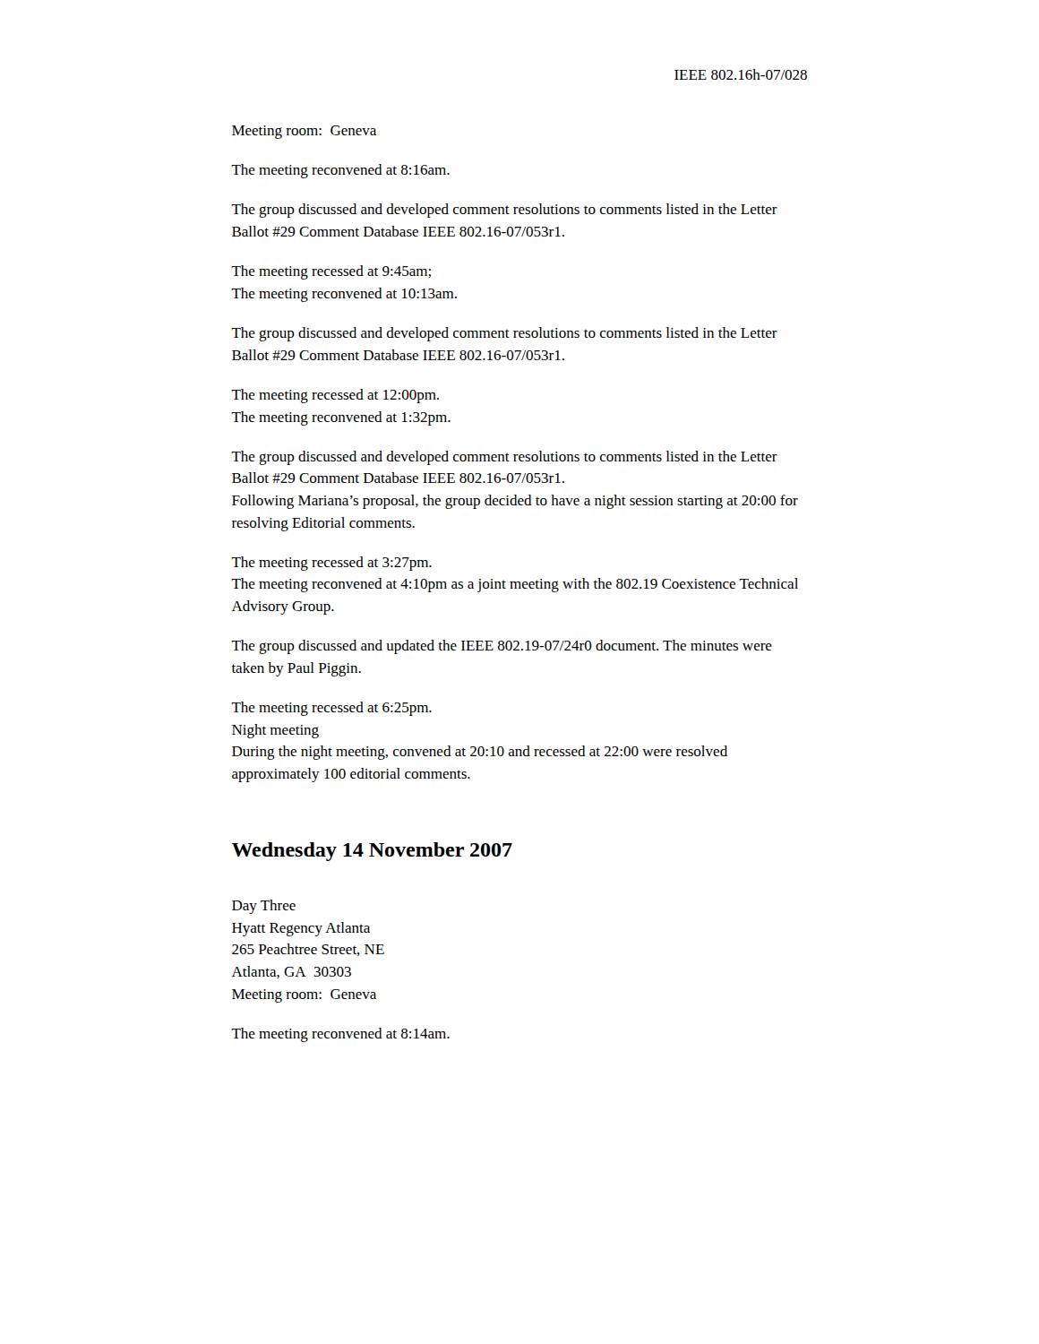IEEE 802.16h-07/028
Meeting room: Geneva
The meeting reconvened at 8:16am.
The group discussed and developed comment resolutions to comments listed in the Letter Ballot #29 Comment Database IEEE 802.16-07/053r1.
The meeting recessed at 9:45am;
The meeting reconvened at 10:13am.
The group discussed and developed comment resolutions to comments listed in the Letter Ballot #29 Comment Database IEEE 802.16-07/053r1.
The meeting recessed at 12:00pm.
The meeting reconvened at 1:32pm.
The group discussed and developed comment resolutions to comments listed in the Letter Ballot #29 Comment Database IEEE 802.16-07/053r1.
Following Mariana’s proposal, the group decided to have a night session starting at 20:00 for resolving Editorial comments.
The meeting recessed at 3:27pm.
The meeting reconvened at 4:10pm as a joint meeting with the 802.19 Coexistence Technical Advisory Group.
The group discussed and updated the IEEE 802.19-07/24r0 document. The minutes were taken by Paul Piggin.
The meeting recessed at 6:25pm.
Night meeting
During the night meeting, convened at 20:10 and recessed at 22:00 were resolved approximately 100 editorial comments.
Wednesday 14 November 2007
Day Three
Hyatt Regency Atlanta
265 Peachtree Street, NE
Atlanta, GA 30303
Meeting room: Geneva
The meeting reconvened at 8:14am.